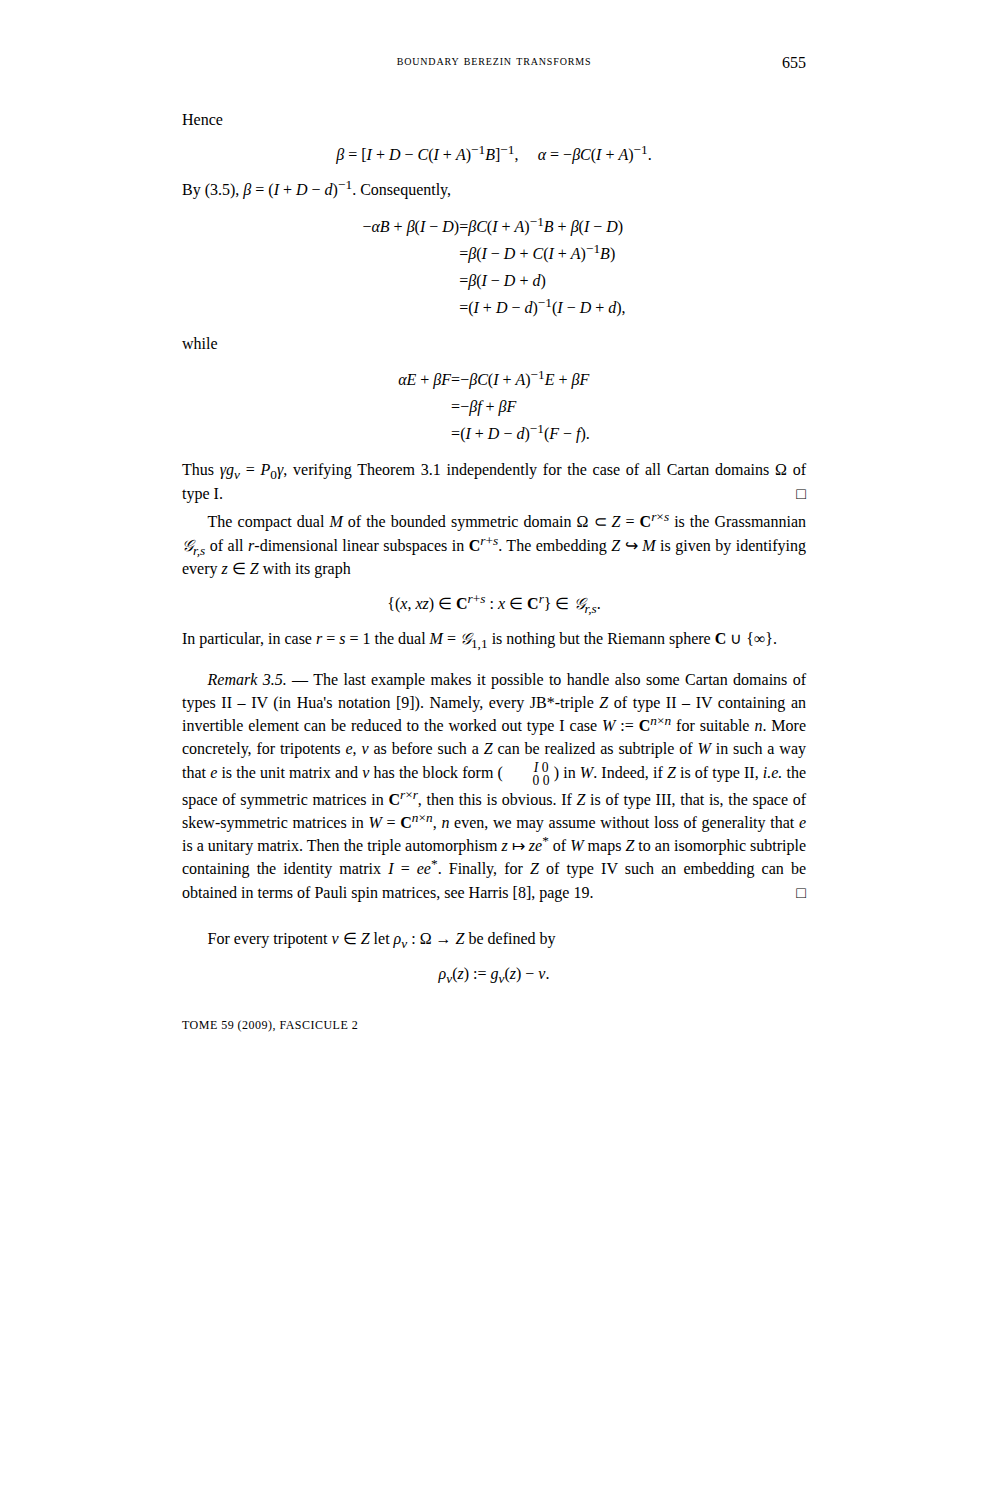boundary berezin transforms 655
Hence
β = [I + D − C(I + A)−1B]−1, α = −βC(I + A)−1.
By (3.5), β = (I + D − d)−1. Consequently,
| − αB + β ( I − D ) | = | βC ( I + A ) −1 B + β ( I − D ) |
| | = | β ( I − D + C ( I + A ) −1 B ) |
| | = | β ( I − D + d ) |
| | = | ( I + D − d ) −1 ( I − D + d ), |
while
| αE + βF | = | − βC ( I + A ) −1 E + βF |
| | = | − βf + βF |
| | = | ( I + D − d ) −1 ( F − f ). |
Thus γgv = P0γ, verifying Theorem 3.1 independently for the case of all Cartan domains Ω of type I.□
The compact dual M of the bounded symmetric domain Ω ⊂ Z = Cr×s is the Grassmannian 𝒢r,s of all r-dimensional linear subspaces in Cr+s. The embedding Z ↪ M is given by identifying every z ∈ Z with its graph
{(x, xz) ∈ Cr+s : x ∈ Cr} ∈ 𝒢r,s.
In particular, in case r = s = 1 the dual M = 𝒢1,1 is nothing but the Riemann sphere C ∪ {∞}.
Remark 3.5. — The last example makes it possible to handle also some Cartan domains of types II – IV (in Hua's notation [9]). Namely, every JB*-triple Z of type II – IV containing an invertible element can be reduced to the worked out type I case W := Cn×n for suitable n. More concretely, for tripotents e, v as before such a Z can be realized as subtriple of W in such a way that e is the unit matrix and v has the block form ( I 00 0 ) in W. Indeed, if Z is of type II, i.e. the space of symmetric matrices in Cr×r, then this is obvious. If Z is of type III, that is, the space of skew-symmetric matrices in W = Cn×n, n even, we may assume without loss of generality that e is a unitary matrix. Then the triple automorphism z ↦ ze* of W maps Z to an isomorphic subtriple containing the identity matrix I = ee*. Finally, for Z of type IV such an embedding can be obtained in terms of Pauli spin matrices, see Harris [8], page 19.□
For every tripotent v ∈ Z let ρv : Ω → Z be defined by
ρv(z) := gv(z) − v.
TOME 59 (2009), FASCICULE 2